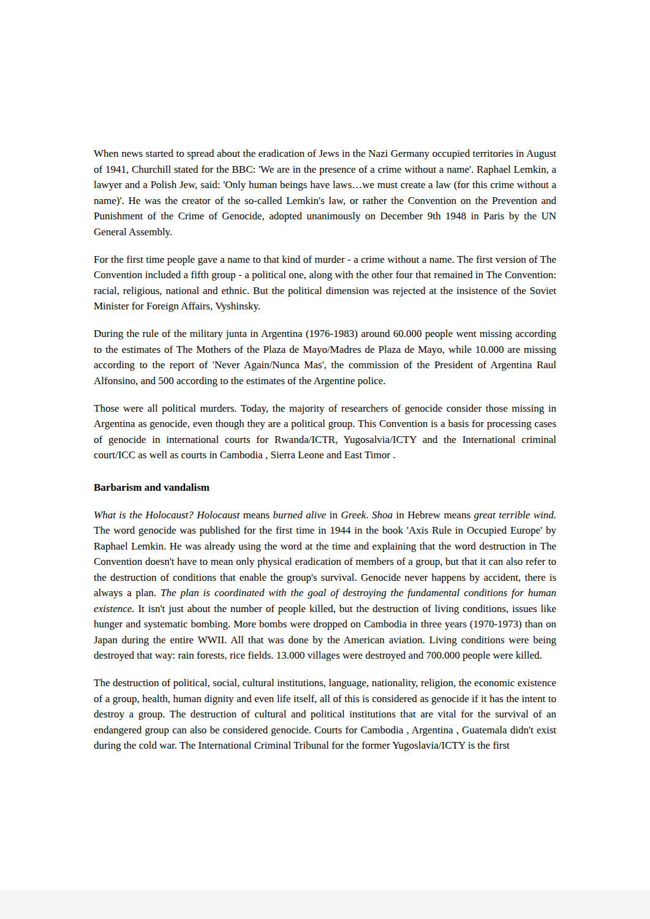When news started to spread about the eradication of Jews in the Nazi Germany occupied territories in August of 1941, Churchill stated for the BBC: 'We are in the presence of a crime without a name'. Raphael Lemkin, a lawyer and a Polish Jew, said: 'Only human beings have laws…we must create a law (for this crime without a name)'. He was the creator of the so-called Lemkin's law, or rather the Convention on the Prevention and Punishment of the Crime of Genocide, adopted unanimously on December 9th 1948 in Paris by the UN General Assembly.
For the first time people gave a name to that kind of murder - a crime without a name. The first version of The Convention included a fifth group - a political one, along with the other four that remained in The Convention: racial, religious, national and ethnic. But the political dimension was rejected at the insistence of the Soviet Minister for Foreign Affairs, Vyshinsky.
During the rule of the military junta in Argentina (1976-1983) around 60.000 people went missing according to the estimates of The Mothers of the Plaza de Mayo/Madres de Plaza de Mayo, while 10.000 are missing according to the report of 'Never Again/Nunca Mas', the commission of the President of Argentina Raul Alfonsino, and 500 according to the estimates of the Argentine police.
Those were all political murders. Today, the majority of researchers of genocide consider those missing in Argentina as genocide, even though they are a political group. This Convention is a basis for processing cases of genocide in international courts for Rwanda/ICTR, Yugosalvia/ICTY and the International criminal court/ICC as well as courts in Cambodia , Sierra Leone and East Timor .
Barbarism and vandalism
What is the Holocaust? Holocaust means burned alive in Greek. Shoa in Hebrew means great terrible wind. The word genocide was published for the first time in 1944 in the book 'Axis Rule in Occupied Europe' by Raphael Lemkin. He was already using the word at the time and explaining that the word destruction in The Convention doesn't have to mean only physical eradication of members of a group, but that it can also refer to the destruction of conditions that enable the group's survival. Genocide never happens by accident, there is always a plan. The plan is coordinated with the goal of destroying the fundamental conditions for human existence. It isn't just about the number of people killed, but the destruction of living conditions, issues like hunger and systematic bombing. More bombs were dropped on Cambodia in three years (1970-1973) than on Japan during the entire WWII. All that was done by the American aviation. Living conditions were being destroyed that way: rain forests, rice fields. 13.000 villages were destroyed and 700.000 people were killed.
The destruction of political, social, cultural institutions, language, nationality, religion, the economic existence of a group, health, human dignity and even life itself, all of this is considered as genocide if it has the intent to destroy a group. The destruction of cultural and political institutions that are vital for the survival of an endangered group can also be considered genocide. Courts for Cambodia , Argentina , Guatemala didn't exist during the cold war. The International Criminal Tribunal for the former Yugoslavia/ICTY is the first